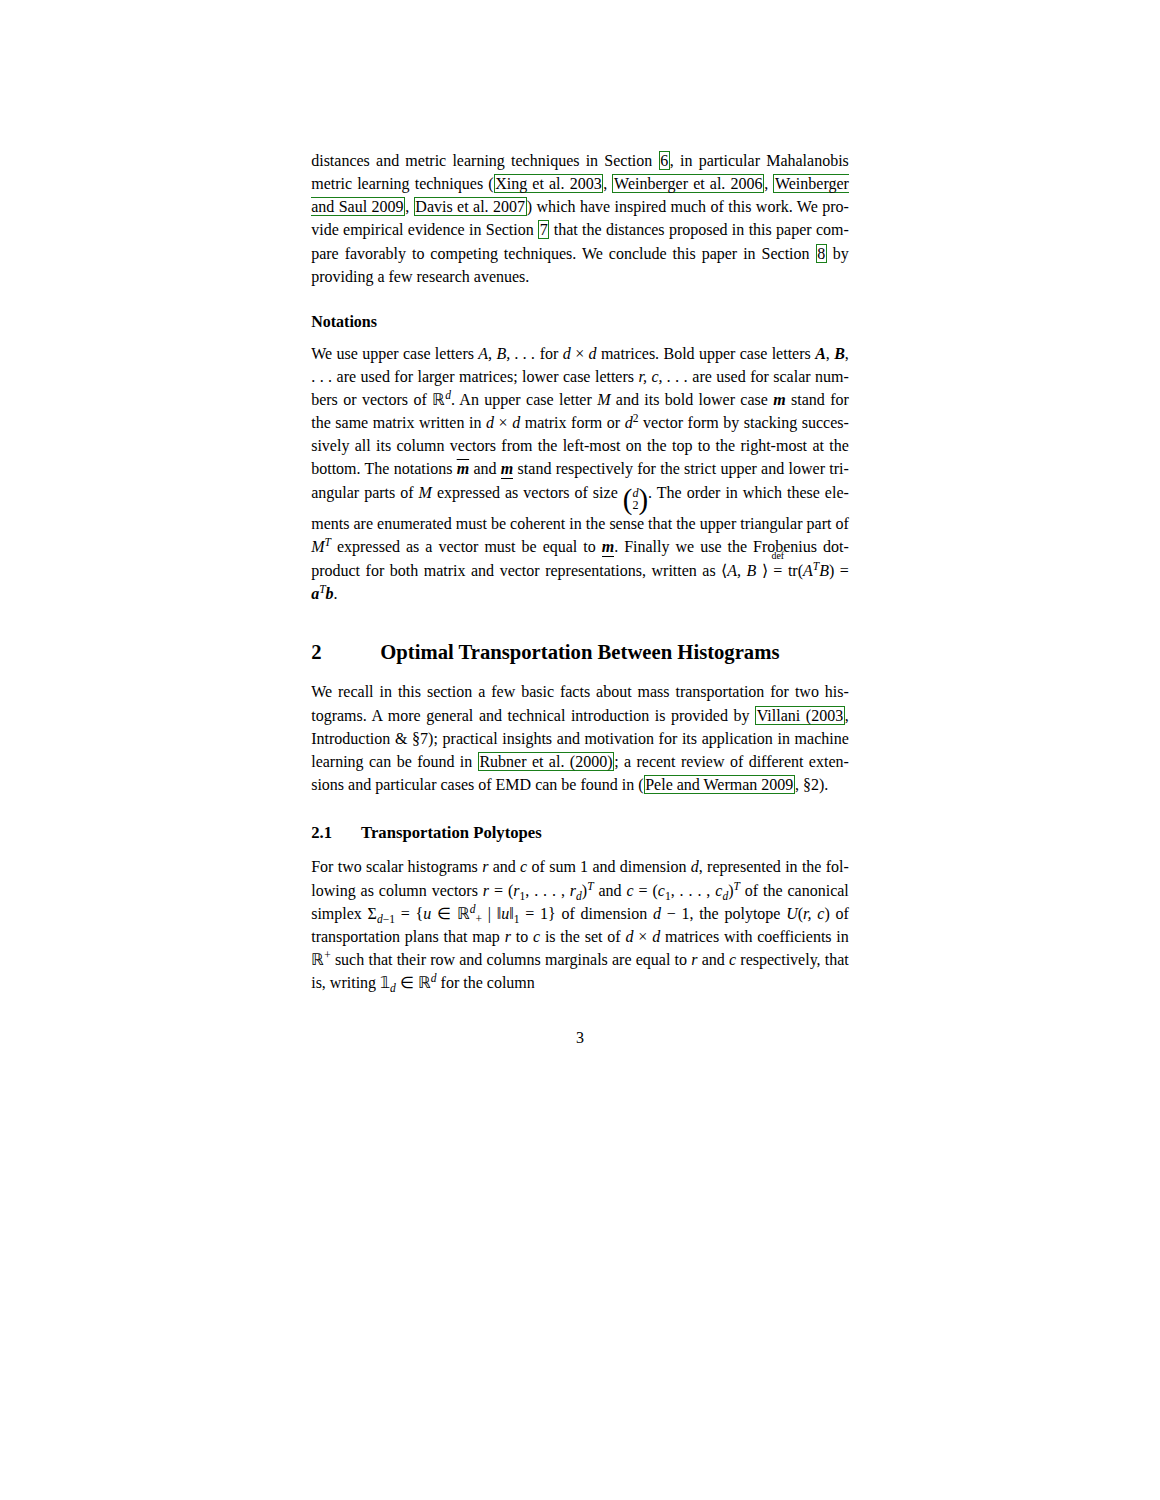distances and metric learning techniques in Section 6, in particular Mahalanobis metric learning techniques (Xing et al. 2003, Weinberger et al. 2006, Weinberger and Saul 2009, Davis et al. 2007) which have inspired much of this work. We provide empirical evidence in Section 7 that the distances proposed in this paper compare favorably to competing techniques. We conclude this paper in Section 8 by providing a few research avenues.
Notations
We use upper case letters A, B, . . . for d × d matrices. Bold upper case letters A, B, . . . are used for larger matrices; lower case letters r, c, . . . are used for scalar numbers or vectors of ℝd. An upper case letter M and its bold lower case m stand for the same matrix written in d × d matrix form or d2 vector form by stacking successively all its column vectors from the left-most on the top to the right-most at the bottom. The notations m and m stand respectively for the strict upper and lower triangular parts of M expressed as vectors of size (d
2). The order in which these elements are enumerated must be coherent in the sense that the upper triangular part of MT expressed as a vector must be equal to m. Finally we use the Frobenius dot-product for both matrix and vector representations, written as ⟨A, B ⟩ def= tr(ATB) = aTb.
2 Optimal Transportation Between Histograms
We recall in this section a few basic facts about mass transportation for two histograms. A more general and technical introduction is provided by Villani (2003, Introduction & §7); practical insights and motivation for its application in machine learning can be found in Rubner et al. (2000); a recent review of different extensions and particular cases of EMD can be found in (Pele and Werman 2009, §2).
2.1 Transportation Polytopes
For two scalar histograms r and c of sum 1 and dimension d, represented in the following as column vectors r = (r1, . . . , rd)T and c = (c1, . . . , cd)T of the canonical simplex Σd−1 = {u ∈ ℝd+ | ‖u‖1 = 1} of dimension d − 1, the polytope U(r, c) of transportation plans that map r to c is the set of d × d matrices with coefficients in ℝ+ such that their row and columns marginals are equal to r and c respectively, that is, writing 𝟙d ∈ ℝd for the column
3